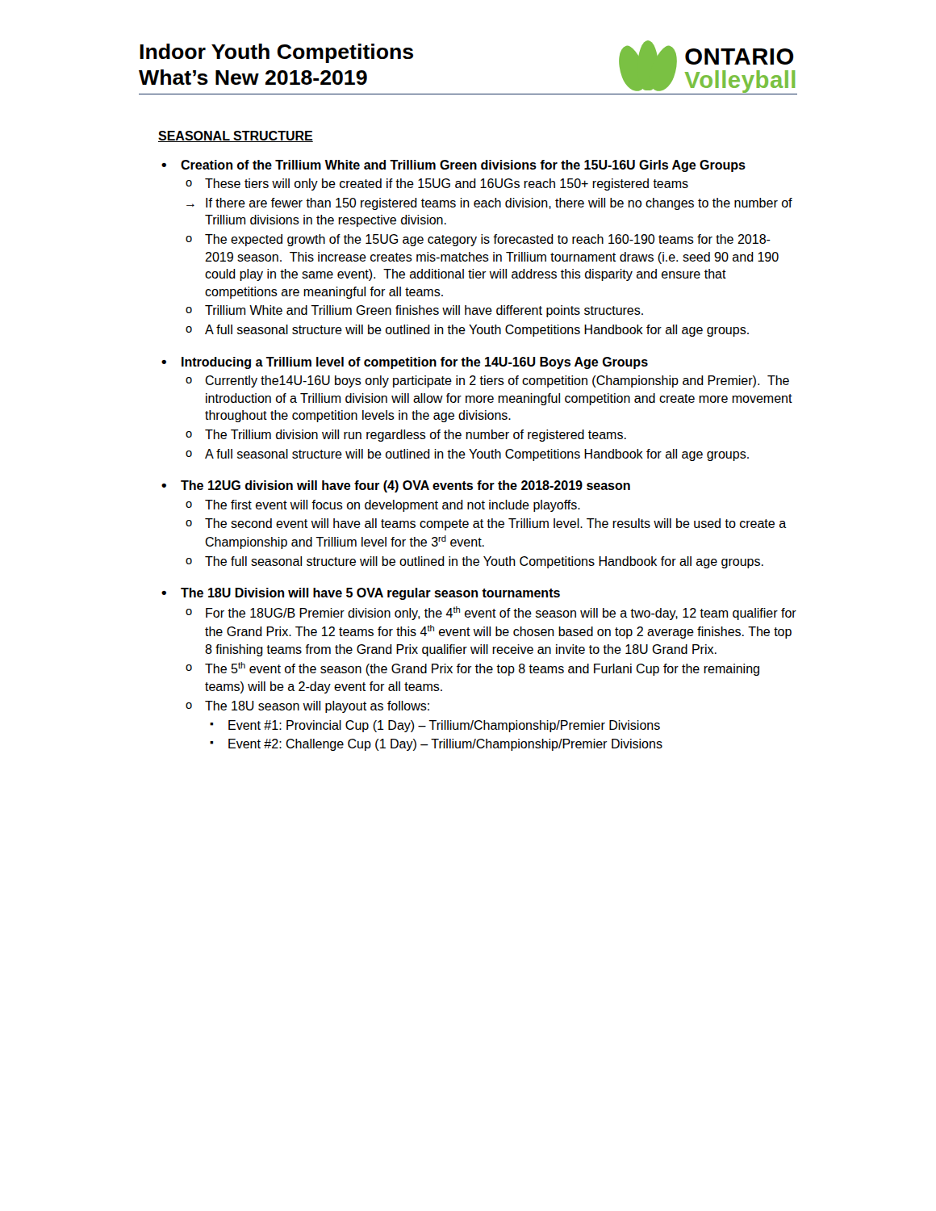ONTARIO Volleyball
Indoor Youth Competitions What’s New 2018-2019
SEASONAL STRUCTURE
Creation of the Trillium White and Trillium Green divisions for the 15U-16U Girls Age Groups
These tiers will only be created if the 15UG and 16UGs reach 150+ registered teams
If there are fewer than 150 registered teams in each division, there will be no changes to the number of Trillium divisions in the respective division.
The expected growth of the 15UG age category is forecasted to reach 160-190 teams for the 2018-2019 season. This increase creates mis-matches in Trillium tournament draws (i.e. seed 90 and 190 could play in the same event). The additional tier will address this disparity and ensure that competitions are meaningful for all teams.
Trillium White and Trillium Green finishes will have different points structures.
A full seasonal structure will be outlined in the Youth Competitions Handbook for all age groups.
Introducing a Trillium level of competition for the 14U-16U Boys Age Groups
Currently the14U-16U boys only participate in 2 tiers of competition (Championship and Premier). The introduction of a Trillium division will allow for more meaningful competition and create more movement throughout the competition levels in the age divisions.
The Trillium division will run regardless of the number of registered teams.
A full seasonal structure will be outlined in the Youth Competitions Handbook for all age groups.
The 12UG division will have four (4) OVA events for the 2018-2019 season
The first event will focus on development and not include playoffs.
The second event will have all teams compete at the Trillium level. The results will be used to create a Championship and Trillium level for the 3rd event.
The full seasonal structure will be outlined in the Youth Competitions Handbook for all age groups.
The 18U Division will have 5 OVA regular season tournaments
For the 18UG/B Premier division only, the 4th event of the season will be a two-day, 12 team qualifier for the Grand Prix. The 12 teams for this 4th event will be chosen based on top 2 average finishes. The top 8 finishing teams from the Grand Prix qualifier will receive an invite to the 18U Grand Prix.
The 5th event of the season (the Grand Prix for the top 8 teams and Furlani Cup for the remaining teams) will be a 2-day event for all teams.
The 18U season will playout as follows:
Event #1: Provincial Cup (1 Day) – Trillium/Championship/Premier Divisions
Event #2: Challenge Cup (1 Day) – Trillium/Championship/Premier Divisions